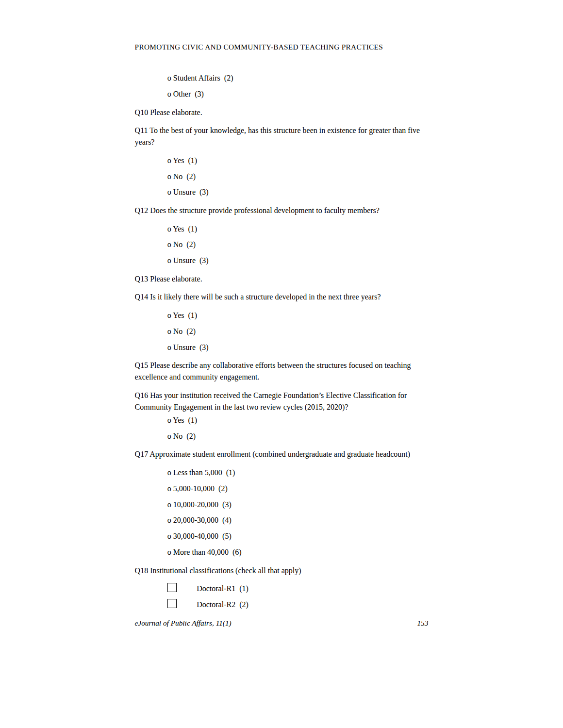PROMOTING CIVIC AND COMMUNITY-BASED TEACHING PRACTICES
o Student Affairs (2)
o Other (3)
Q10 Please elaborate.
Q11 To the best of your knowledge, has this structure been in existence for greater than five years?
o Yes (1)
o No (2)
o Unsure (3)
Q12 Does the structure provide professional development to faculty members?
o Yes (1)
o No (2)
o Unsure (3)
Q13 Please elaborate.
Q14 Is it likely there will be such a structure developed in the next three years?
o Yes (1)
o No (2)
o Unsure (3)
Q15 Please describe any collaborative efforts between the structures focused on teaching excellence and community engagement.
Q16 Has your institution received the Carnegie Foundation’s Elective Classification for Community Engagement in the last two review cycles (2015, 2020)?
o Yes (1)
o No (2)
Q17 Approximate student enrollment (combined undergraduate and graduate headcount)
o Less than 5,000 (1)
o 5,000-10,000 (2)
o 10,000-20,000 (3)
o 20,000-30,000 (4)
o 30,000-40,000 (5)
o More than 40,000 (6)
Q18 Institutional classifications (check all that apply)
Doctoral-R1 (1)
Doctoral-R2 (2)
eJournal of Public Affairs, 11(1) 153